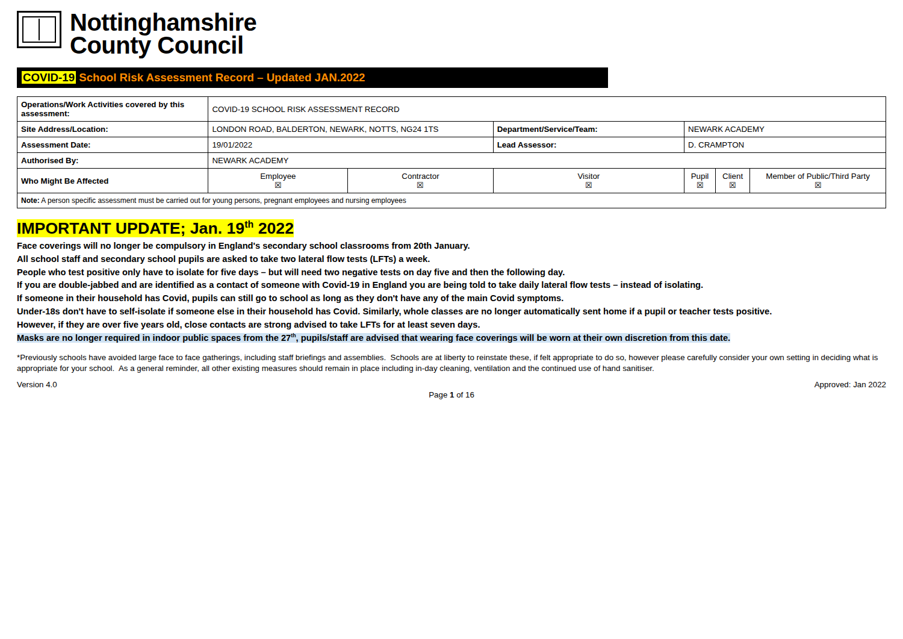Nottinghamshire County Council
COVID-19 School Risk Assessment Record – Updated JAN.2022
| Operations/Work Activities covered by this assessment: | COVID-19 SCHOOL RISK ASSESSMENT RECORD |
| Site Address/Location: | LONDON ROAD, BALDERTON, NEWARK, NOTTS, NG24 1TS | Department/Service/Team: | NEWARK ACADEMY |
| Assessment Date: | 19/01/2022 | Lead Assessor: | D. CRAMPTON |
| Authorised By: | NEWARK ACADEMY |
| Who Might Be Affected | Employee ☒ | Contractor ☒ | Visitor ☒ | Pupil ☒ | Client ☒ | Member of Public/Third Party ☒ |
| Note: A person specific assessment must be carried out for young persons, pregnant employees and nursing employees |
IMPORTANT UPDATE; Jan. 19th 2022
Face coverings will no longer be compulsory in England's secondary school classrooms from 20th January.
All school staff and secondary school pupils are asked to take two lateral flow tests (LFTs) a week.
People who test positive only have to isolate for five days – but will need two negative tests on day five and then the following day.
If you are double-jabbed and are identified as a contact of someone with Covid-19 in England you are being told to take daily lateral flow tests – instead of isolating.
If someone in their household has Covid, pupils can still go to school as long as they don't have any of the main Covid symptoms.
Under-18s don't have to self-isolate if someone else in their household has Covid. Similarly, whole classes are no longer automatically sent home if a pupil or teacher tests positive.
However, if they are over five years old, close contacts are strong advised to take LFTs for at least seven days.
Masks are no longer required in indoor public spaces from the 27th, pupils/staff are advised that wearing face coverings will be worn at their own discretion from this date.
*Previously schools have avoided large face to face gatherings, including staff briefings and assemblies. Schools are at liberty to reinstate these, if felt appropriate to do so, however please carefully consider your own setting in deciding what is appropriate for your school. As a general reminder, all other existing measures should remain in place including in-day cleaning, ventilation and the continued use of hand sanitiser.
Version 4.0
Approved: Jan 2022
Page 1 of 16